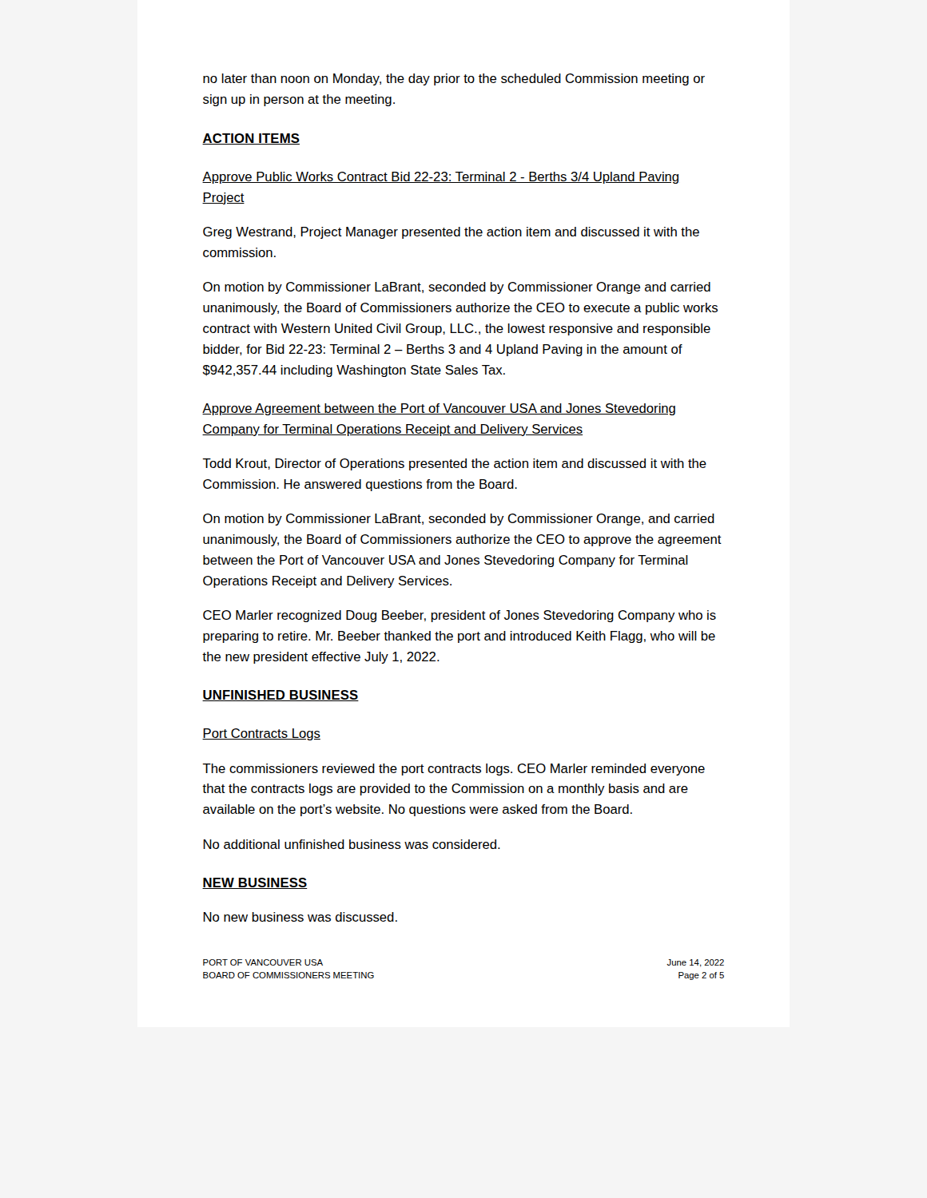no later than noon on Monday, the day prior to the scheduled Commission meeting or sign up in person at the meeting.
ACTION ITEMS
Approve Public Works Contract Bid 22-23: Terminal 2 - Berths 3/4 Upland Paving Project
Greg Westrand, Project Manager presented the action item and discussed it with the commission.
On motion by Commissioner LaBrant, seconded by Commissioner Orange and carried unanimously, the Board of Commissioners authorize the CEO to execute a public works contract with Western United Civil Group, LLC., the lowest responsive and responsible bidder, for Bid 22-23: Terminal 2 – Berths 3 and 4 Upland Paving in the amount of $942,357.44 including Washington State Sales Tax.
Approve Agreement between the Port of Vancouver USA and Jones Stevedoring Company for Terminal Operations Receipt and Delivery Services
Todd Krout, Director of Operations presented the action item and discussed it with the Commission. He answered questions from the Board.
On motion by Commissioner LaBrant, seconded by Commissioner Orange, and carried unanimously, the Board of Commissioners authorize the CEO to approve the agreement between the Port of Vancouver USA and Jones Stevedoring Company for Terminal Operations Receipt and Delivery Services.
CEO Marler recognized Doug Beeber, president of Jones Stevedoring Company who is preparing to retire. Mr. Beeber thanked the port and introduced Keith Flagg, who will be the new president effective July 1, 2022.
UNFINISHED BUSINESS
Port Contracts Logs
The commissioners reviewed the port contracts logs. CEO Marler reminded everyone that the contracts logs are provided to the Commission on a monthly basis and are available on the port’s website. No questions were asked from the Board.
No additional unfinished business was considered.
NEW BUSINESS
No new business was discussed.
PORT OF VANCOUVER USA BOARD OF COMMISSIONERS MEETING
June 14, 2022 Page 2 of 5